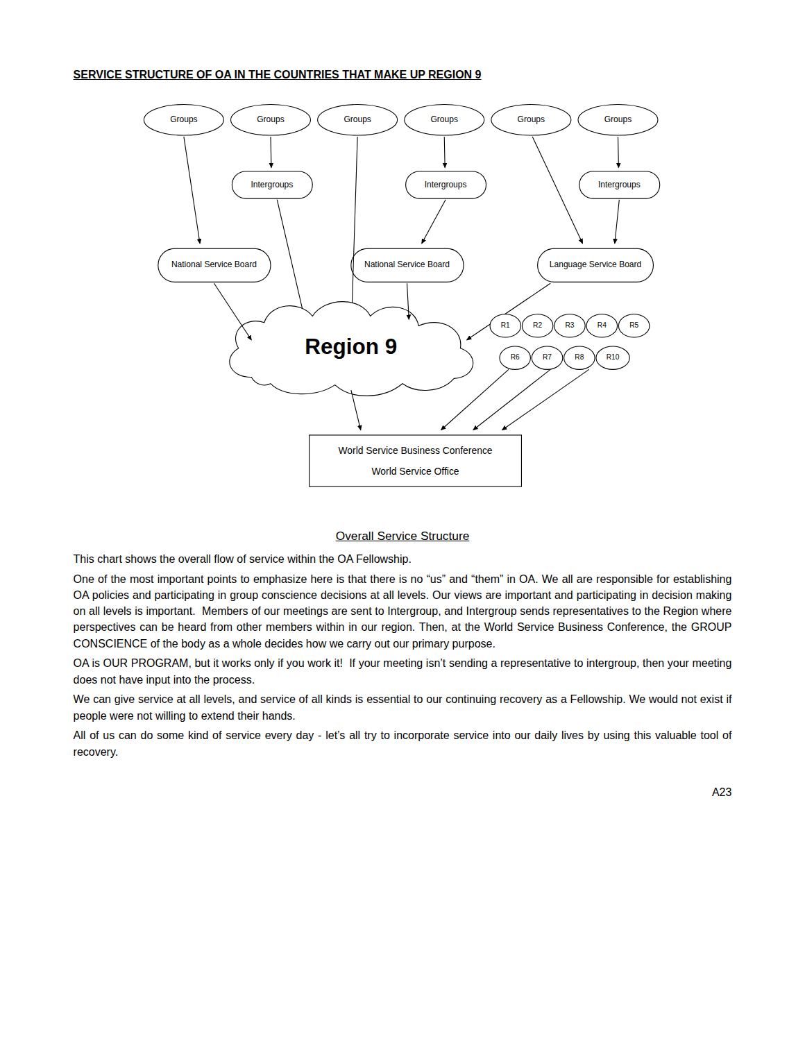SERVICE STRUCTURE OF OA IN THE COUNTRIES THAT MAKE UP REGION 9
Groups Groups Groups Groups Groups Groups Intergroups Intergroups Intergroups National Service Board National Service Board Language Service Board Region 9 R1 R2 R3 R4 R5 R6 R7 R8 R10 World Service Business Conference World Service Office
Overall Service Structure
This chart shows the overall flow of service within the OA Fellowship.
One of the most important points to emphasize here is that there is no “us” and “them” in OA. We all are responsible for establishing OA policies and participating in group conscience decisions at all levels. Our views are important and participating in decision making on all levels is important. Members of our meetings are sent to Intergroup, and Intergroup sends representatives to the Region where perspectives can be heard from other members within in our region. Then, at the World Service Business Conference, the GROUP CONSCIENCE of the body as a whole decides how we carry out our primary purpose.
OA is OUR PROGRAM, but it works only if you work it! If your meeting isn’t sending a representative to intergroup, then your meeting does not have input into the process.
We can give service at all levels, and service of all kinds is essential to our continuing recovery as a Fellowship. We would not exist if people were not willing to extend their hands.
All of us can do some kind of service every day - let’s all try to incorporate service into our daily lives by using this valuable tool of recovery.
A23